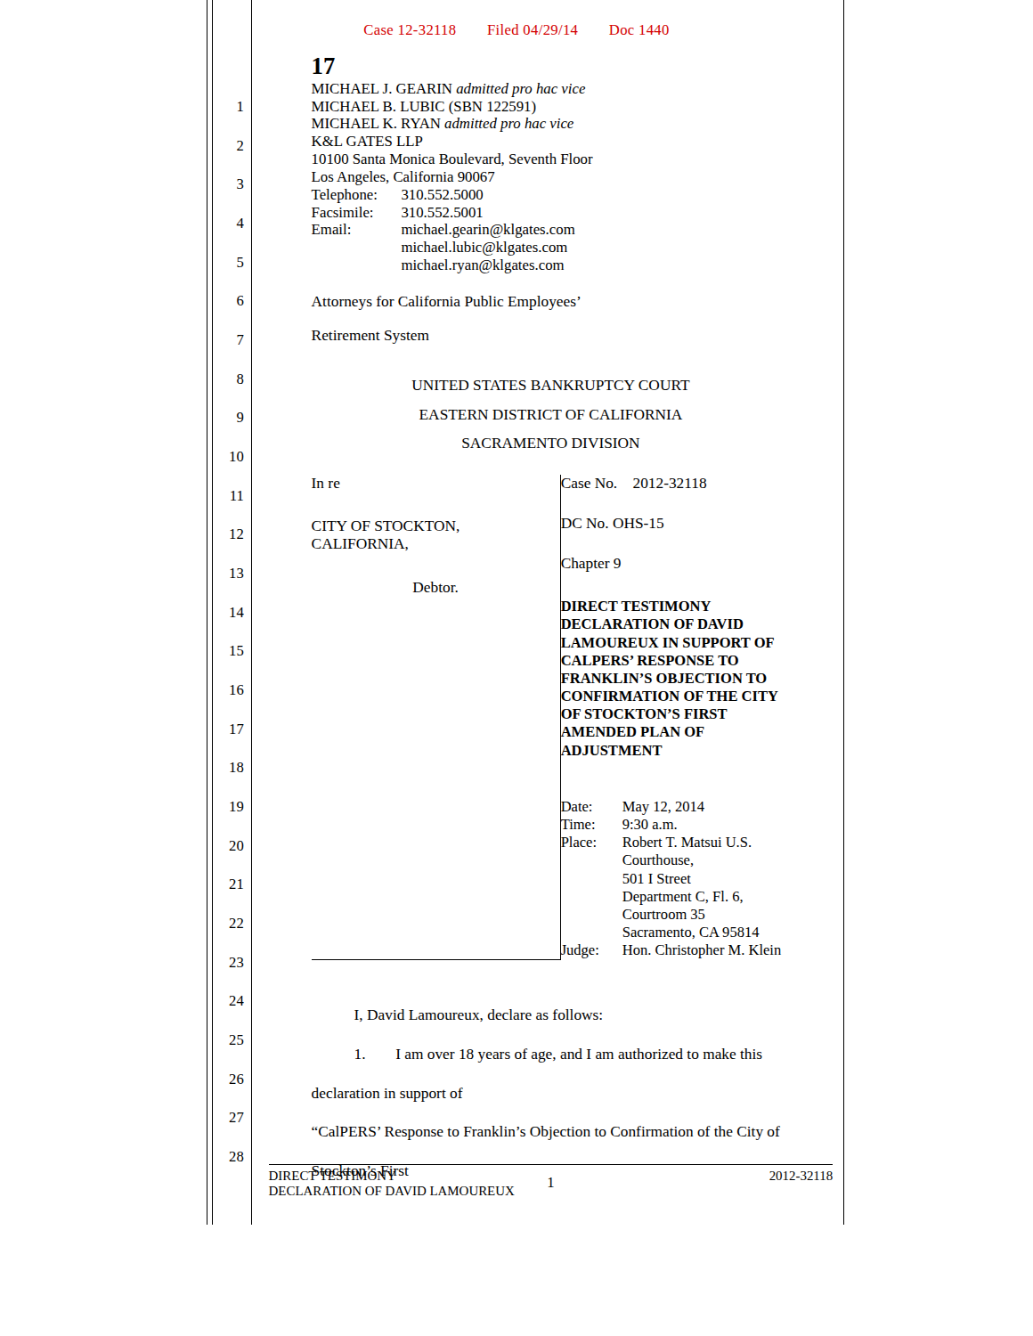Case 12-32118 Filed 04/29/14 Doc 1440
1
2
3
4
5
6
7
8
9
10
11
12
13
14
15
16
17
18
19
20
21
22
23
24
25
26
27
28
17
MICHAEL J. GEARIN admitted pro hac vice
MICHAEL B. LUBIC (SBN 122591)
MICHAEL K. RYAN admitted pro hac vice
K&L GATES LLP
10100 Santa Monica Boulevard, Seventh Floor
Los Angeles, California 90067
Telephone:
310.552.5000
Facsimile:
310.552.5001
Email:
michael.gearin@klgates.com
michael.lubic@klgates.com
michael.ryan@klgates.com
Attorneys for California Public Employees’
Retirement System
UNITED STATES BANKRUPTCY COURT
EASTERN DISTRICT OF CALIFORNIA
SACRAMENTO DIVISION
| In re City of Stockton, California, Debtor. | Case No. 2012-32118 DC No. OHS-15 Chapter 9 Direct Testimony Declaration of David Lamoureux in Support of CalPERS’ Response to Franklin’s Objection to Confirmation of the City of Stockton’s First Amended Plan of Adjustment Date: May 12, 2014 Time: 9:30 a.m. Place: Robert T. Matsui U.S. Courthouse, 501 I Street Department C, Fl. 6, Courtroom 35 Sacramento, CA 95814 Judge: Hon. Christopher M. Klein |
I, David Lamoureux, declare as follows:
1. I am over 18 years of age, and I am authorized to make this declaration in support of
“CalPERS’ Response to Franklin’s Objection to Confirmation of the City of Stockton’s First
Direct Testimony
Declaration of David Lamoureux
1
2012-32118